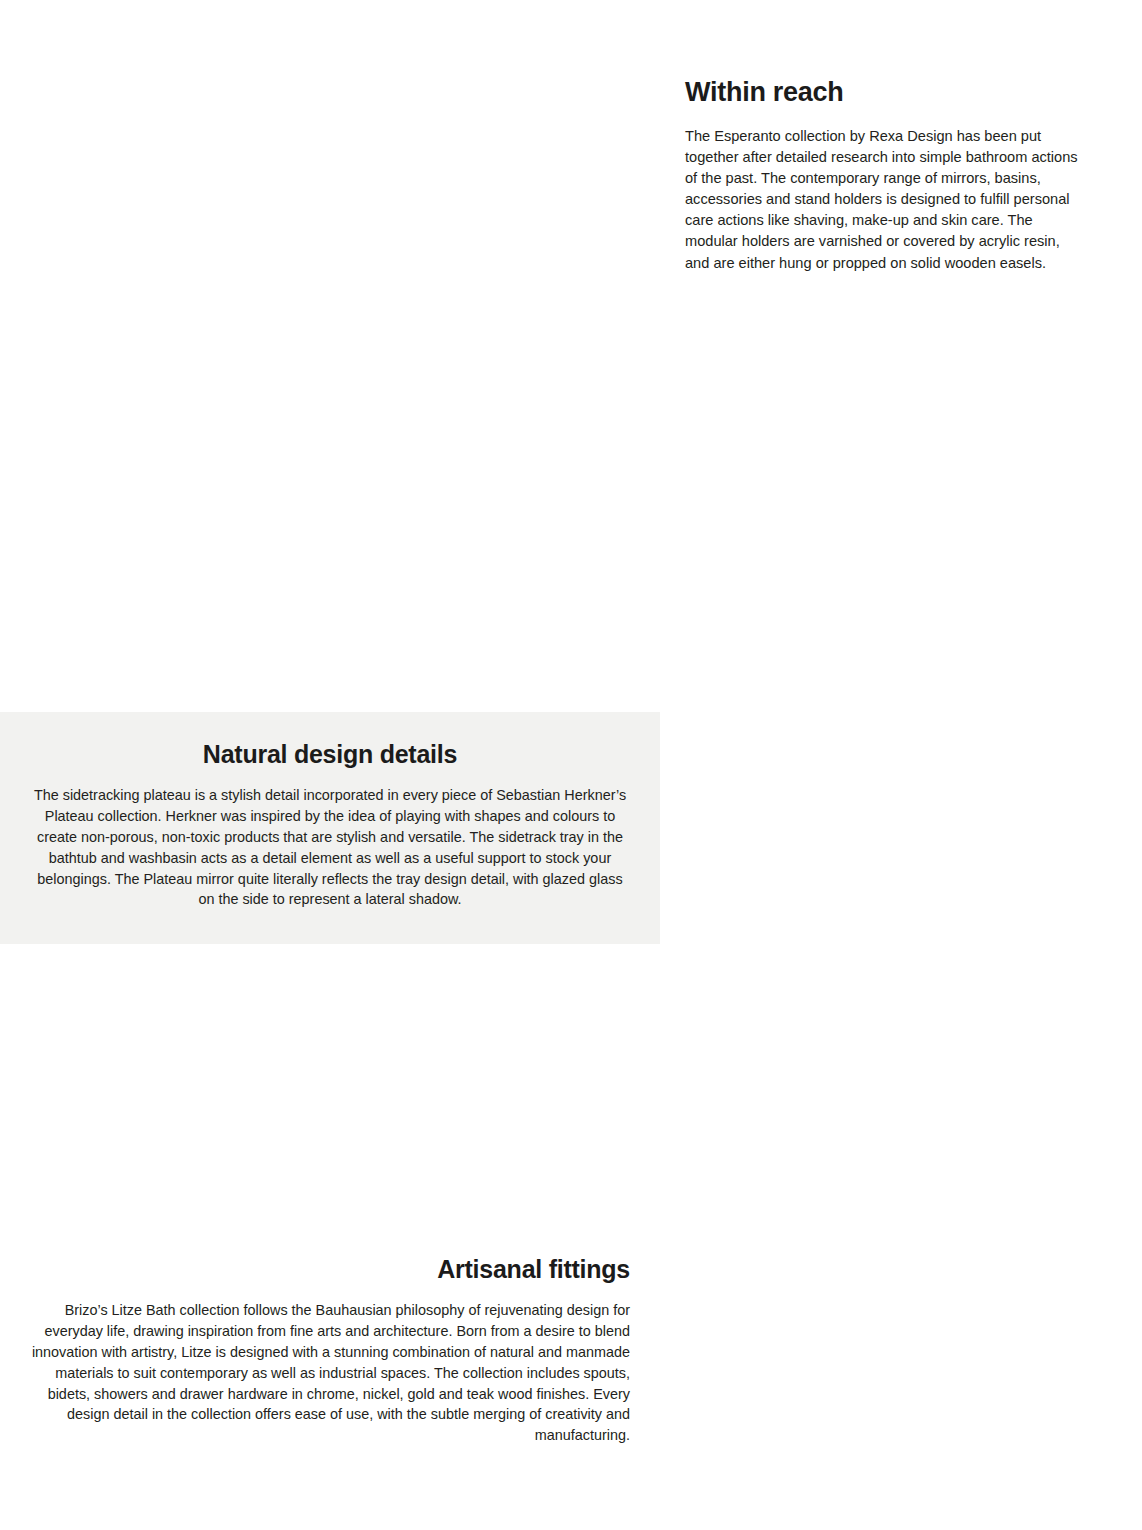Within reach
The Esperanto collection by Rexa Design has been put together after detailed research into simple bathroom actions of the past. The contemporary range of mirrors, basins, accessories and stand holders is designed to fulfill personal care actions like shaving, make-up and skin care. The modular holders are varnished or covered by acrylic resin, and are either hung or propped on solid wooden easels.
Natural design details
The sidetracking plateau is a stylish detail incorporated in every piece of Sebastian Herkner’s Plateau collection. Herkner was inspired by the idea of playing with shapes and colours to create non-porous, non-toxic products that are stylish and versatile. The sidetrack tray in the bathtub and washbasin acts as a detail element as well as a useful support to stock your belongings. The Plateau mirror quite literally reflects the tray design detail, with glazed glass on the side to represent a lateral shadow.
Artisanal fittings
Brizo’s Litze Bath collection follows the Bauhausian philosophy of rejuvenating design for everyday life, drawing inspiration from fine arts and architecture. Born from a desire to blend innovation with artistry, Litze is designed with a stunning combination of natural and manmade materials to suit contemporary as well as industrial spaces. The collection includes spouts, bidets, showers and drawer hardware in chrome, nickel, gold and teak wood finishes. Every design detail in the collection offers ease of use, with the subtle merging of creativity and manufacturing.